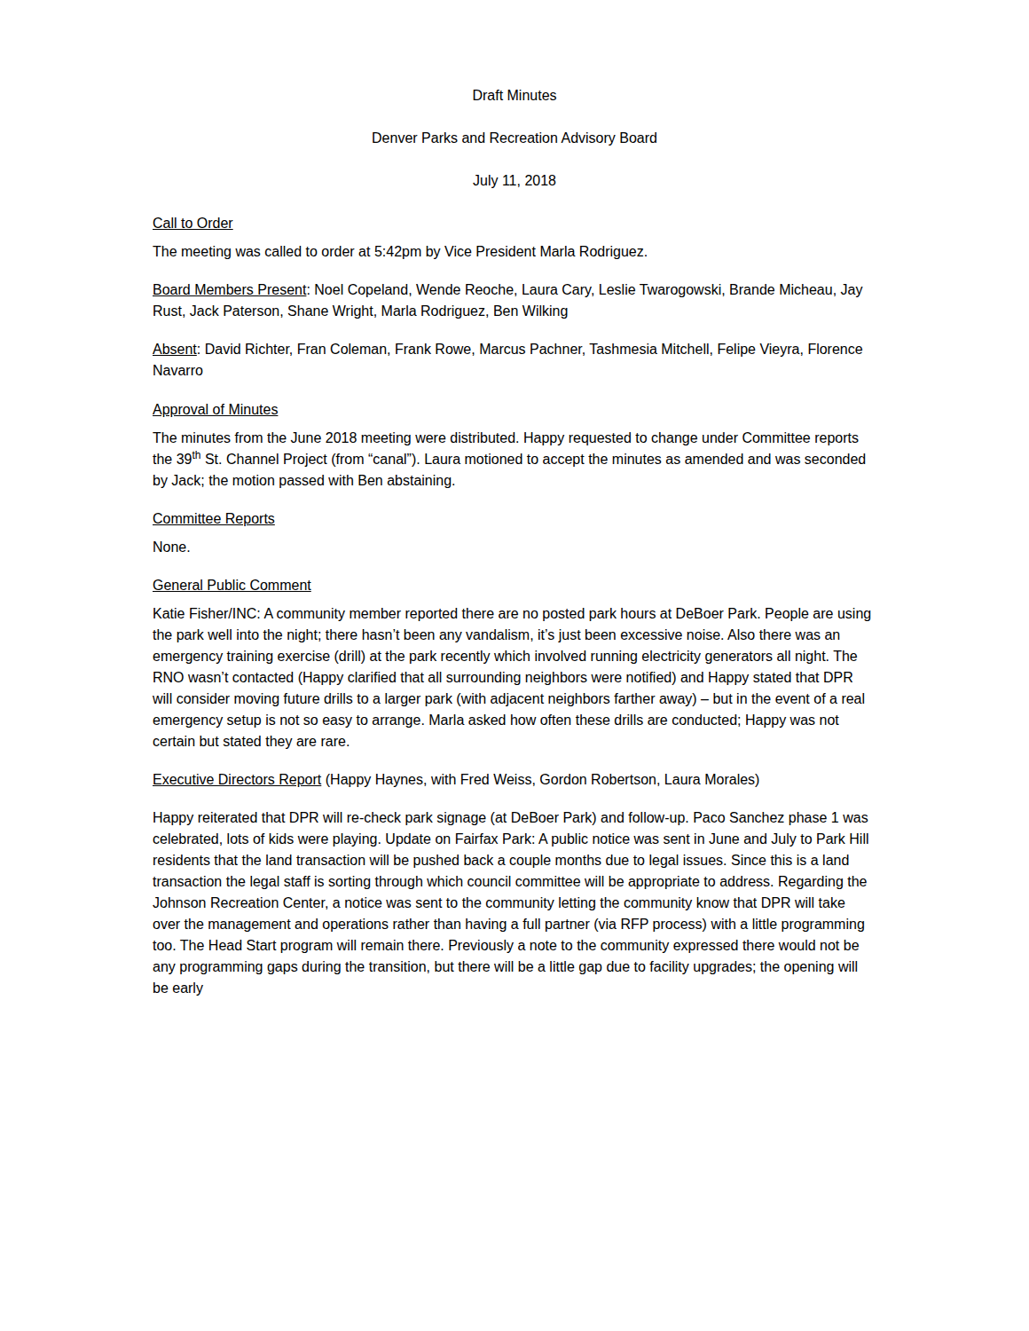Draft Minutes
Denver Parks and Recreation Advisory Board
July 11, 2018
Call to Order
The meeting was called to order at 5:42pm by Vice President Marla Rodriguez.
Board Members Present: Noel Copeland, Wende Reoche, Laura Cary, Leslie Twarogowski, Brande Micheau, Jay Rust, Jack Paterson, Shane Wright, Marla Rodriguez, Ben Wilking
Absent: David Richter, Fran Coleman, Frank Rowe, Marcus Pachner, Tashmesia Mitchell, Felipe Vieyra, Florence Navarro
Approval of Minutes
The minutes from the June 2018 meeting were distributed. Happy requested to change under Committee reports the 39th St. Channel Project (from “canal”). Laura motioned to accept the minutes as amended and was seconded by Jack; the motion passed with Ben abstaining.
Committee Reports
None.
General Public Comment
Katie Fisher/INC: A community member reported there are no posted park hours at DeBoer Park. People are using the park well into the night; there hasn’t been any vandalism, it’s just been excessive noise. Also there was an emergency training exercise (drill) at the park recently which involved running electricity generators all night. The RNO wasn’t contacted (Happy clarified that all surrounding neighbors were notified) and Happy stated that DPR will consider moving future drills to a larger park (with adjacent neighbors farther away) – but in the event of a real emergency setup is not so easy to arrange. Marla asked how often these drills are conducted; Happy was not certain but stated they are rare.
Executive Directors Report (Happy Haynes, with Fred Weiss, Gordon Robertson, Laura Morales)
Happy reiterated that DPR will re-check park signage (at DeBoer Park) and follow-up. Paco Sanchez phase 1 was celebrated, lots of kids were playing. Update on Fairfax Park: A public notice was sent in June and July to Park Hill residents that the land transaction will be pushed back a couple months due to legal issues. Since this is a land transaction the legal staff is sorting through which council committee will be appropriate to address. Regarding the Johnson Recreation Center, a notice was sent to the community letting the community know that DPR will take over the management and operations rather than having a full partner (via RFP process) with a little programming too. The Head Start program will remain there. Previously a note to the community expressed there would not be any programming gaps during the transition, but there will be a little gap due to facility upgrades; the opening will be early